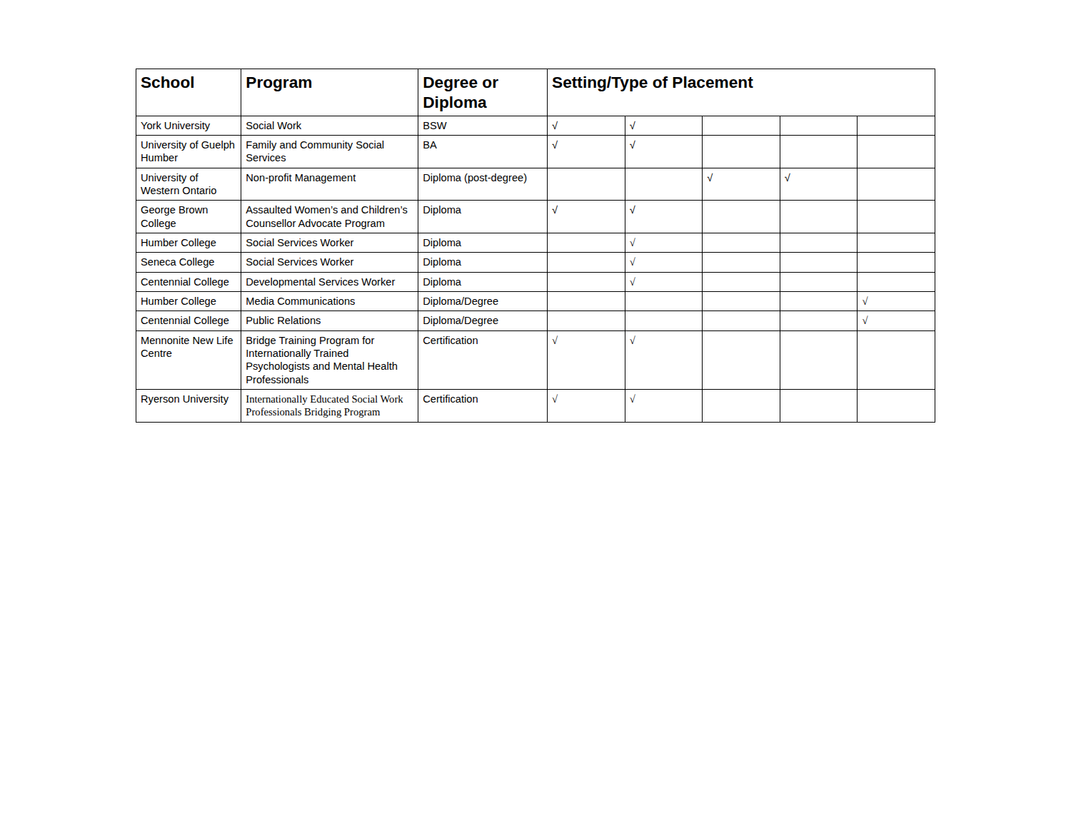| School | Program | Degree or Diploma | Setting/Type of Placement |
| --- | --- | --- | --- |
| York University | Social Work | BSW | √ | √ | | | |
| University of Guelph Humber | Family and Community Social Services | BA | √ | √ | | | |
| University of Western Ontario | Non-profit Management | Diploma (post-degree) | | | √ | √ | |
| George Brown College | Assaulted Women’s and Children’s Counsellor Advocate Program | Diploma | √ | √ | | | |
| Humber College | Social Services Worker | Diploma | | √ | | | |
| Seneca College | Social Services Worker | Diploma | | √ | | | |
| Centennial College | Developmental Services Worker | Diploma | | √ | | | |
| Humber College | Media Communications | Diploma/Degree | | | | | √ |
| Centennial College | Public Relations | Diploma/Degree | | | | | √ |
| Mennonite New Life Centre | Bridge Training Program for Internationally Trained Psychologists and Mental Health Professionals | Certification | √ | √ | | | |
| Ryerson University | Internationally Educated Social Work Professionals Bridging Program | Certification | √ | √ | | | |